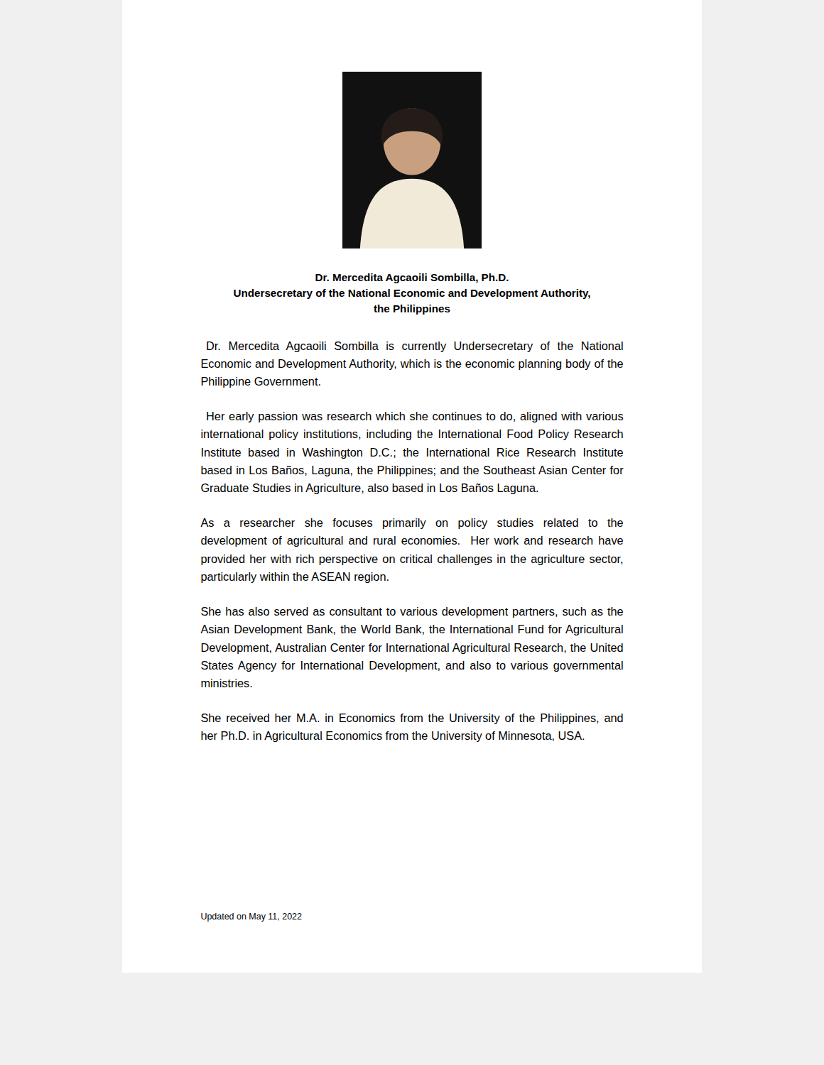Dr. Mercedita Agcaoili Sombilla, Ph.D.
Undersecretary of the National Economic and Development Authority,
the Philippines
Dr. Mercedita Agcaoili Sombilla is currently Undersecretary of the National Economic and Development Authority, which is the economic planning body of the Philippine Government.
Her early passion was research which she continues to do, aligned with various international policy institutions, including the International Food Policy Research Institute based in Washington D.C.; the International Rice Research Institute based in Los Baños, Laguna, the Philippines; and the Southeast Asian Center for Graduate Studies in Agriculture, also based in Los Baños Laguna.
As a researcher she focuses primarily on policy studies related to the development of agricultural and rural economies. Her work and research have provided her with rich perspective on critical challenges in the agriculture sector, particularly within the ASEAN region.
She has also served as consultant to various development partners, such as the Asian Development Bank, the World Bank, the International Fund for Agricultural Development, Australian Center for International Agricultural Research, the United States Agency for International Development, and also to various governmental ministries.
She received her M.A. in Economics from the University of the Philippines, and her Ph.D. in Agricultural Economics from the University of Minnesota, USA.
Updated on May 11, 2022